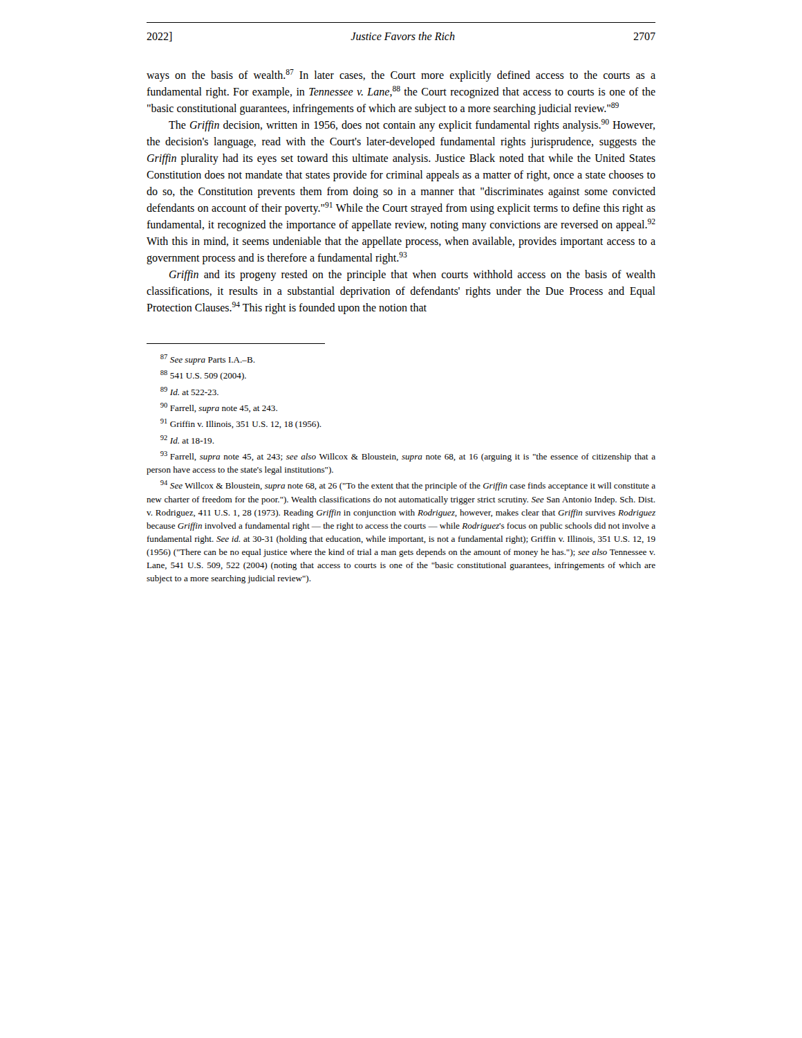2022] Justice Favors the Rich 2707
ways on the basis of wealth.87 In later cases, the Court more explicitly defined access to the courts as a fundamental right. For example, in Tennessee v. Lane,88 the Court recognized that access to courts is one of the "basic constitutional guarantees, infringements of which are subject to a more searching judicial review."89
The Griffin decision, written in 1956, does not contain any explicit fundamental rights analysis.90 However, the decision's language, read with the Court's later-developed fundamental rights jurisprudence, suggests the Griffin plurality had its eyes set toward this ultimate analysis. Justice Black noted that while the United States Constitution does not mandate that states provide for criminal appeals as a matter of right, once a state chooses to do so, the Constitution prevents them from doing so in a manner that "discriminates against some convicted defendants on account of their poverty."91 While the Court strayed from using explicit terms to define this right as fundamental, it recognized the importance of appellate review, noting many convictions are reversed on appeal.92 With this in mind, it seems undeniable that the appellate process, when available, provides important access to a government process and is therefore a fundamental right.93
Griffin and its progeny rested on the principle that when courts withhold access on the basis of wealth classifications, it results in a substantial deprivation of defendants' rights under the Due Process and Equal Protection Clauses.94 This right is founded upon the notion that
87 See supra Parts I.A.–B.
88541 U.S. 509 (2004).
89 Id. at 522-23.
90 Farrell, supra note 45, at 243.
91 Griffin v. Illinois, 351 U.S. 12, 18 (1956).
92 Id. at 18-19.
93 Farrell, supra note 45, at 243; see also Willcox & Bloustein, supra note 68, at 16 (arguing it is "the essence of citizenship that a person have access to the state's legal institutions").
94 See Willcox & Bloustein, supra note 68, at 26 ("To the extent that the principle of the Griffin case finds acceptance it will constitute a new charter of freedom for the poor."). Wealth classifications do not automatically trigger strict scrutiny. See San Antonio Indep. Sch. Dist. v. Rodriguez, 411 U.S. 1, 28 (1973). Reading Griffin in conjunction with Rodriguez, however, makes clear that Griffin survives Rodriguez because Griffin involved a fundamental right — the right to access the courts — while Rodriguez's focus on public schools did not involve a fundamental right. See id. at 30-31 (holding that education, while important, is not a fundamental right); Griffin v. Illinois, 351 U.S. 12, 19 (1956) ("There can be no equal justice where the kind of trial a man gets depends on the amount of money he has."); see also Tennessee v. Lane, 541 U.S. 509, 522 (2004) (noting that access to courts is one of the "basic constitutional guarantees, infringements of which are subject to a more searching judicial review").